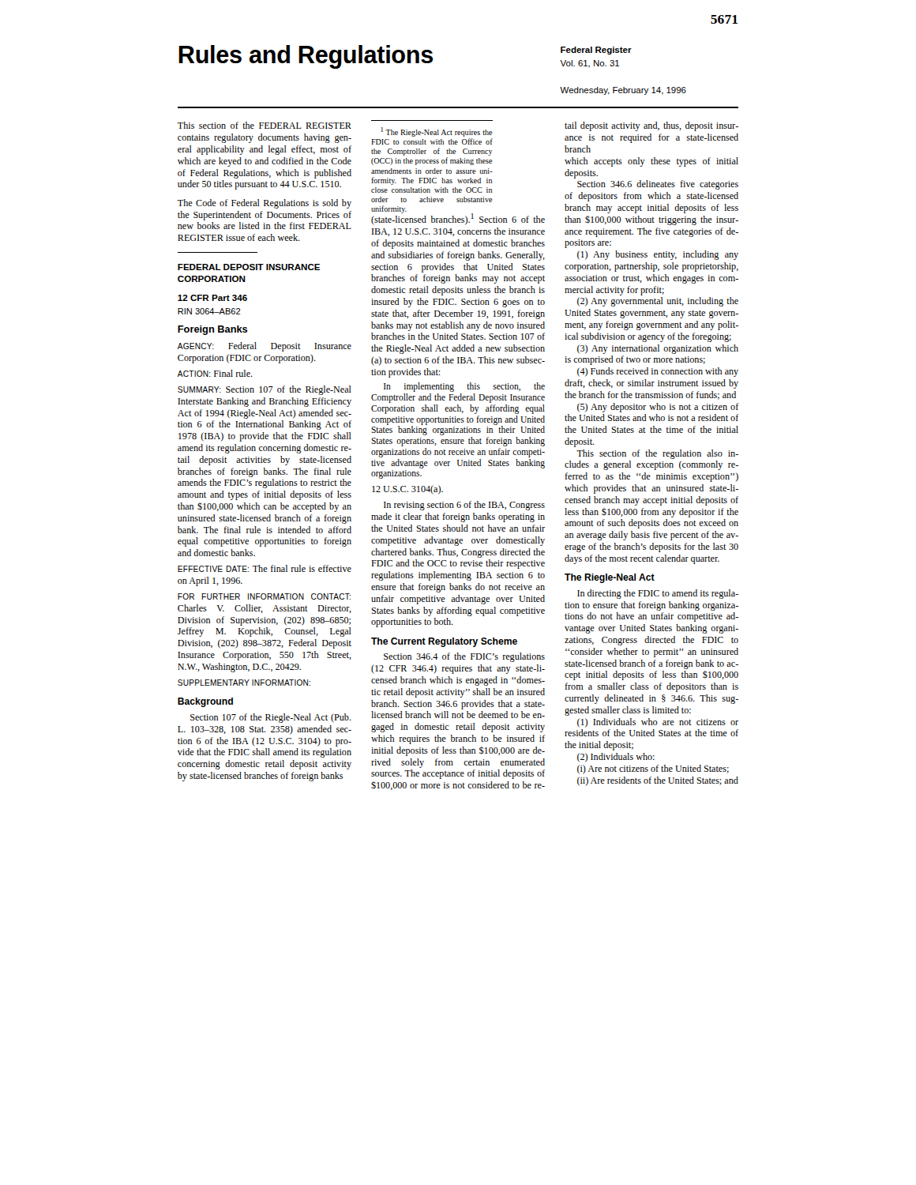5671
Rules and Regulations
Federal Register
Vol. 61, No. 31
Wednesday, February 14, 1996
This section of the FEDERAL REGISTER contains regulatory documents having general applicability and legal effect, most of which are keyed to and codified in the Code of Federal Regulations, which is published under 50 titles pursuant to 44 U.S.C. 1510.
The Code of Federal Regulations is sold by the Superintendent of Documents. Prices of new books are listed in the first FEDERAL REGISTER issue of each week.
Federal Deposit Insurance Corporation
12 CFR Part 346
RIN 3064–AB62
Foreign Banks
Agency: Federal Deposit Insurance Corporation (FDIC or Corporation).
Action: Final rule.
Summary: Section 107 of the Riegle-Neal Interstate Banking and Branching Efficiency Act of 1994 (Riegle-Neal Act) amended section 6 of the International Banking Act of 1978 (IBA) to provide that the FDIC shall amend its regulation concerning domestic retail deposit activities by state-licensed branches of foreign banks. The final rule amends the FDIC’s regulations to restrict the amount and types of initial deposits of less than $100,000 which can be accepted by an uninsured state-licensed branch of a foreign bank. The final rule is intended to afford equal competitive opportunities to foreign and domestic banks.
Effective date: The final rule is effective on April 1, 1996.
For further information contact: Charles V. Collier, Assistant Director, Division of Supervision, (202) 898–6850; Jeffrey M. Kopchik, Counsel, Legal Division, (202) 898–3872, Federal Deposit Insurance Corporation, 550 17th Street, N.W., Washington, D.C., 20429.
Supplementary information:
Background
Section 107 of the Riegle-Neal Act (Pub. L. 103–328, 108 Stat. 2358) amended section 6 of the IBA (12 U.S.C. 3104) to provide that the FDIC shall amend its regulation concerning domestic retail deposit activity by state-licensed branches of foreign banks
1 The Riegle-Neal Act requires the FDIC to consult with the Office of the Comptroller of the Currency (OCC) in the process of making these amendments in order to assure uniformity. The FDIC has worked in close consultation with the OCC in order to achieve substantive uniformity.
(state-licensed branches).1 Section 6 of the IBA, 12 U.S.C. 3104, concerns the insurance of deposits maintained at domestic branches and subsidiaries of foreign banks. Generally, section 6 provides that United States branches of foreign banks may not accept domestic retail deposits unless the branch is insured by the FDIC. Section 6 goes on to state that, after December 19, 1991, foreign banks may not establish any de novo insured branches in the United States. Section 107 of the Riegle-Neal Act added a new subsection (a) to section 6 of the IBA. This new subsection provides that:
In implementing this section, the Comptroller and the Federal Deposit Insurance Corporation shall each, by affording equal competitive opportunities to foreign and United States banking organizations in their United States operations, ensure that foreign banking organizations do not receive an unfair competitive advantage over United States banking organizations.
12 U.S.C. 3104(a).
In revising section 6 of the IBA, Congress made it clear that foreign banks operating in the United States should not have an unfair competitive advantage over domestically chartered banks. Thus, Congress directed the FDIC and the OCC to revise their respective regulations implementing IBA section 6 to ensure that foreign banks do not receive an unfair competitive advantage over United States banks by affording equal competitive opportunities to both.
The Current Regulatory Scheme
Section 346.4 of the FDIC’s regulations (12 CFR 346.4) requires that any state-licensed branch which is engaged in ‘‘domestic retail deposit activity’’ shall be an insured branch. Section 346.6 provides that a state-licensed branch will not be deemed to be engaged in domestic retail deposit activity which requires the branch to be insured if initial deposits of less than $100,000 are derived solely from certain enumerated sources. The acceptance of initial deposits of $100,000 or more is not considered to be retail deposit activity and, thus, deposit insurance is not required for a state-licensed branch
which accepts only these types of initial deposits.
Section 346.6 delineates five categories of depositors from which a state-licensed branch may accept initial deposits of less than $100,000 without triggering the insurance requirement. The five categories of depositors are:
(1) Any business entity, including any corporation, partnership, sole proprietorship, association or trust, which engages in commercial activity for profit;
(2) Any governmental unit, including the United States government, any state government, any foreign government and any political subdivision or agency of the foregoing;
(3) Any international organization which is comprised of two or more nations;
(4) Funds received in connection with any draft, check, or similar instrument issued by the branch for the transmission of funds; and
(5) Any depositor who is not a citizen of the United States and who is not a resident of the United States at the time of the initial deposit.
This section of the regulation also includes a general exception (commonly referred to as the ‘‘de minimis exception’’) which provides that an uninsured state-licensed branch may accept initial deposits of less than $100,000 from any depositor if the amount of such deposits does not exceed on an average daily basis five percent of the average of the branch’s deposits for the last 30 days of the most recent calendar quarter.
The Riegle-Neal Act
In directing the FDIC to amend its regulation to ensure that foreign banking organizations do not have an unfair competitive advantage over United States banking organizations, Congress directed the FDIC to ‘‘consider whether to permit’’ an uninsured state-licensed branch of a foreign bank to accept initial deposits of less than $100,000 from a smaller class of depositors than is currently delineated in § 346.6. This suggested smaller class is limited to:
(1) Individuals who are not citizens or residents of the United States at the time of the initial deposit;
(2) Individuals who:
(i) Are not citizens of the United States;
(ii) Are residents of the United States; and